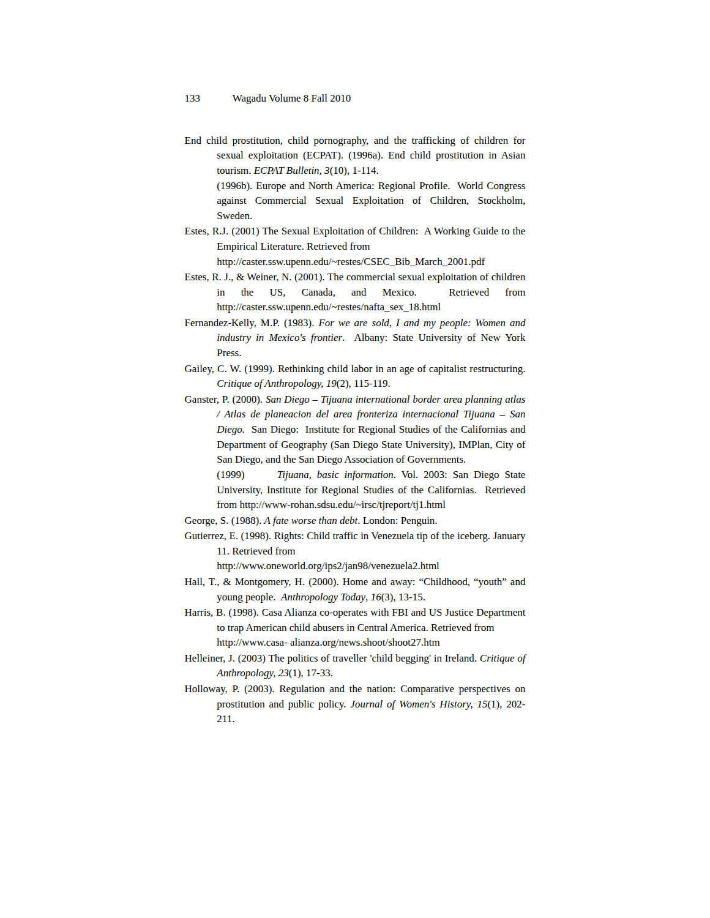133 Wagadu Volume 8 Fall 2010
End child prostitution, child pornography, and the trafficking of children for sexual exploitation (ECPAT). (1996a). End child prostitution in Asian tourism. ECPAT Bulletin, 3(10), 1-114. (1996b). Europe and North America: Regional Profile. World Congress against Commercial Sexual Exploitation of Children, Stockholm, Sweden.
Estes, R.J. (2001) The Sexual Exploitation of Children: A Working Guide to the Empirical Literature. Retrieved from http://caster.ssw.upenn.edu/~restes/CSEC_Bib_March_2001.pdf
Estes, R. J., & Weiner, N. (2001). The commercial sexual exploitation of children in the US, Canada, and Mexico. Retrieved from http://caster.ssw.upenn.edu/~restes/nafta_sex_18.html
Fernandez-Kelly, M.P. (1983). For we are sold, I and my people: Women and industry in Mexico's frontier. Albany: State University of New York Press.
Gailey, C. W. (1999). Rethinking child labor in an age of capitalist restructuring. Critique of Anthropology, 19(2), 115-119.
Ganster, P. (2000). San Diego – Tijuana international border area planning atlas / Atlas de planeacion del area fronteriza internacional Tijuana – San Diego. San Diego: Institute for Regional Studies of the Californias and Department of Geography (San Diego State University), IMPlan, City of San Diego, and the San Diego Association of Governments. (1999) Tijuana, basic information. Vol. 2003: San Diego State University, Institute for Regional Studies of the Californias. Retrieved from http://www-rohan.sdsu.edu/~irsc/tjreport/tj1.html
George, S. (1988). A fate worse than debt. London: Penguin.
Gutierrez, E. (1998). Rights: Child traffic in Venezuela tip of the iceberg. January 11. Retrieved from http://www.oneworld.org/ips2/jan98/venezuela2.html
Hall, T., & Montgomery, H. (2000). Home and away: “Childhood, “youth” and young people. Anthropology Today, 16(3), 13-15.
Harris, B. (1998). Casa Alianza co-operates with FBI and US Justice Department to trap American child abusers in Central America. Retrieved from http://www.casa- alianza.org/news.shoot/shoot27.htm
Helleiner, J. (2003) The politics of traveller 'child begging' in Ireland. Critique of Anthropology, 23(1), 17-33.
Holloway, P. (2003). Regulation and the nation: Comparative perspectives on prostitution and public policy. Journal of Women's History, 15(1), 202-211.